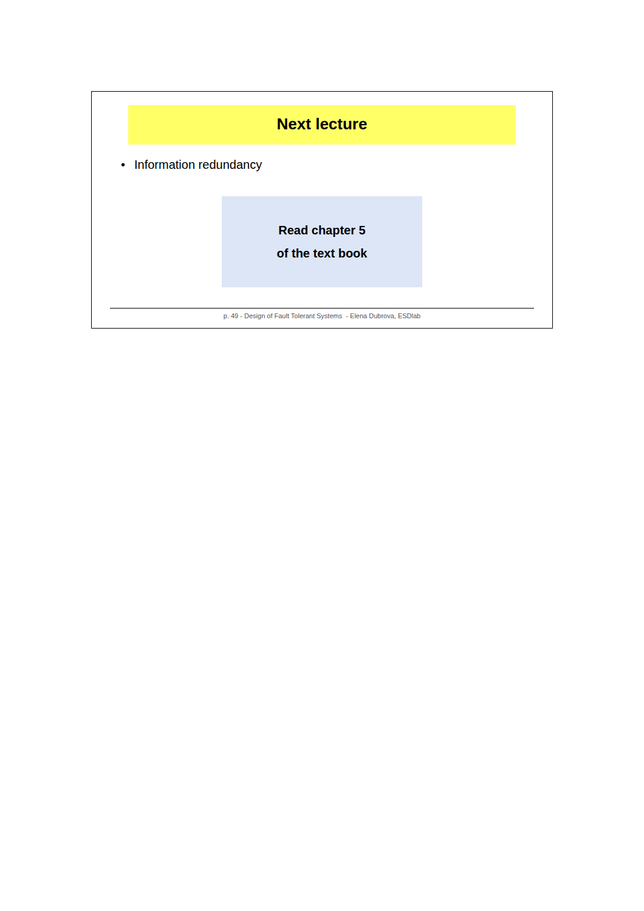Next lecture
Information redundancy
Read chapter 5
of the text book
p. 49 - Design of Fault Tolerant Systems - Elena Dubrova, ESDlab